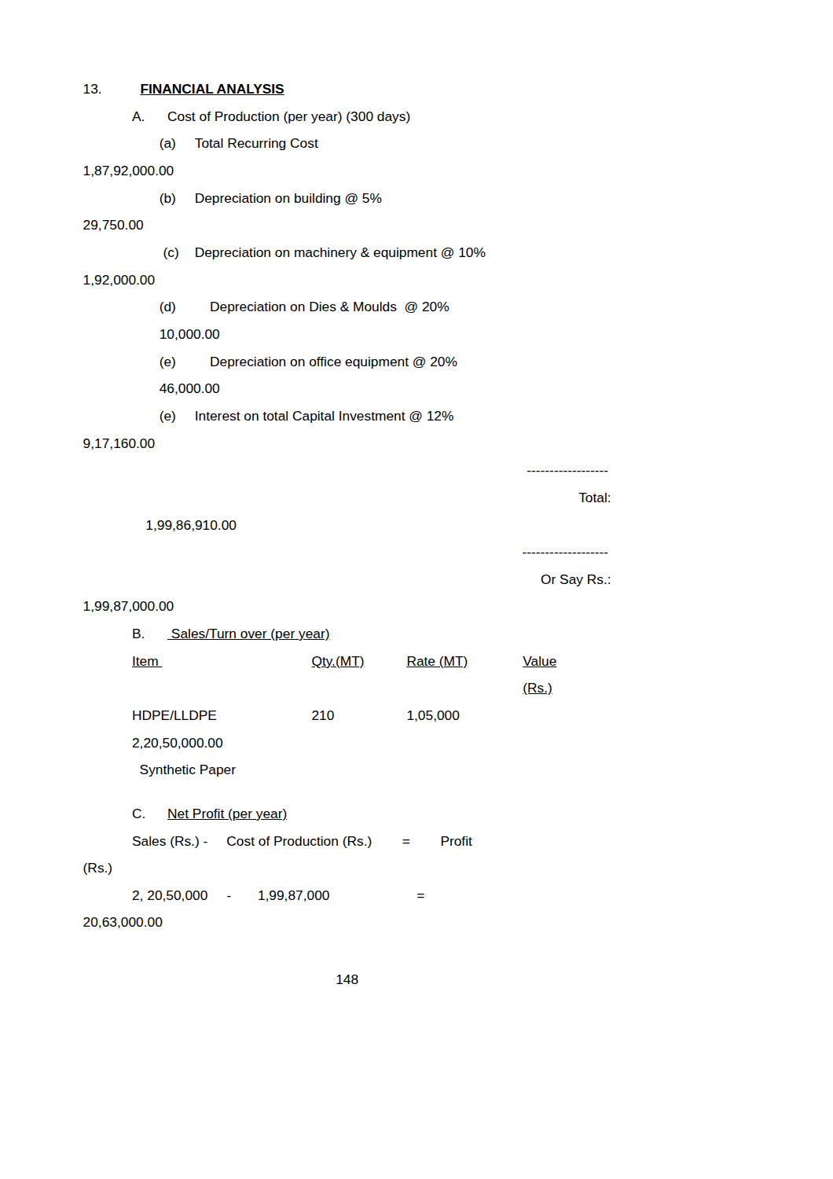13. FINANCIAL ANALYSIS
A. Cost of Production (per year) (300 days)
(a) Total Recurring Cost
1,87,92,000.00
(b) Depreciation on building @ 5%
29,750.00
(c) Depreciation on machinery & equipment @ 10%
1,92,000.00
(d) Depreciation on Dies & Moulds @ 20%
10,000.00
(e) Depreciation on office equipment @ 20%
46,000.00
(e) Interest on total Capital Investment @ 12%
9,17,160.00
------------------
Total:
1,99,86,910.00
-------------------
Or Say Rs.:
1,99,87,000.00
B. Sales/Turn over (per year)
| Item | Qty.(MT) | Rate (MT) | Value |
| --- | --- | --- | --- |
| | | | (Rs.) |
| HDPE/LLDPE | 210 | 1,05,000 | |
| 2,20,50,000.00 |
| Synthetic Paper |
C. Net Profit (per year)
Sales (Rs.) - Cost of Production (Rs.) = Profit
(Rs.)
2, 20,50,000 - 1,99,87,000 =
20,63,000.00
148